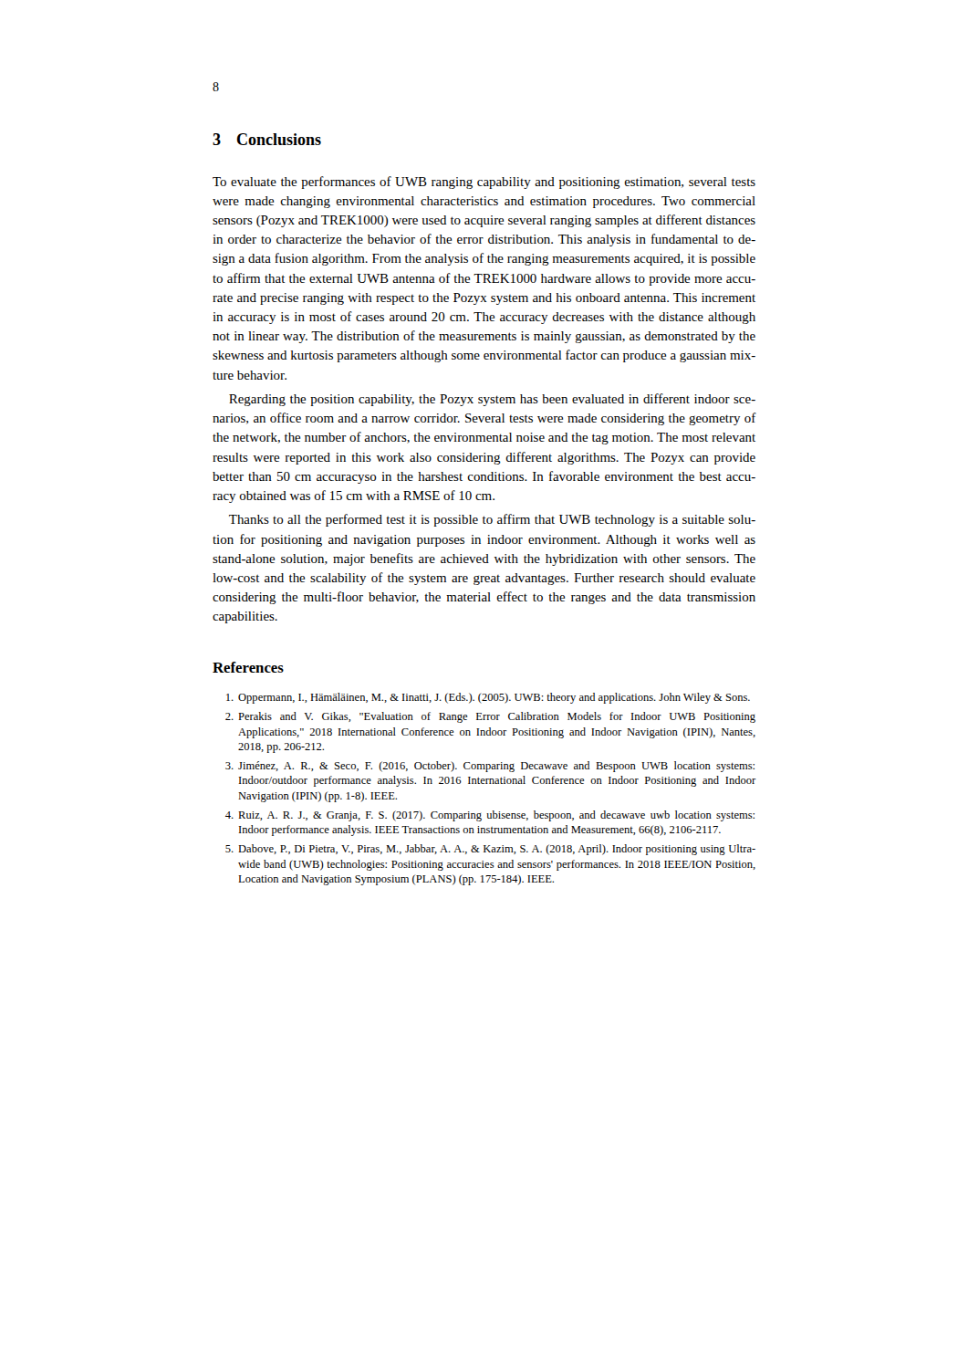8
3 Conclusions
To evaluate the performances of UWB ranging capability and positioning estimation, several tests were made changing environmental characteristics and estimation procedures. Two commercial sensors (Pozyx and TREK1000) were used to acquire several ranging samples at different distances in order to characterize the behavior of the error distribution. This analysis in fundamental to design a data fusion algorithm. From the analysis of the ranging measurements acquired, it is possible to affirm that the external UWB antenna of the TREK1000 hardware allows to provide more accurate and precise ranging with respect to the Pozyx system and his onboard antenna. This increment in accuracy is in most of cases around 20 cm. The accuracy decreases with the distance although not in linear way. The distribution of the measurements is mainly gaussian, as demonstrated by the skewness and kurtosis parameters although some environmental factor can produce a gaussian mixture behavior.
Regarding the position capability, the Pozyx system has been evaluated in different indoor scenarios, an office room and a narrow corridor. Several tests were made considering the geometry of the network, the number of anchors, the environmental noise and the tag motion. The most relevant results were reported in this work also considering different algorithms. The Pozyx can provide better than 50 cm accuracyso in the harshest conditions. In favorable environment the best accuracy obtained was of 15 cm with a RMSE of 10 cm.
Thanks to all the performed test it is possible to affirm that UWB technology is a suitable solution for positioning and navigation purposes in indoor environment. Although it works well as stand-alone solution, major benefits are achieved with the hybridization with other sensors. The low-cost and the scalability of the system are great advantages. Further research should evaluate considering the multi-floor behavior, the material effect to the ranges and the data transmission capabilities.
References
Oppermann, I., Hämäläinen, M., & Iinatti, J. (Eds.). (2005). UWB: theory and applications. John Wiley & Sons.
Perakis and V. Gikas, "Evaluation of Range Error Calibration Models for Indoor UWB Positioning Applications," 2018 International Conference on Indoor Positioning and Indoor Navigation (IPIN), Nantes, 2018, pp. 206-212.
Jiménez, A. R., & Seco, F. (2016, October). Comparing Decawave and Bespoon UWB location systems: Indoor/outdoor performance analysis. In 2016 International Conference on Indoor Positioning and Indoor Navigation (IPIN) (pp. 1-8). IEEE.
Ruiz, A. R. J., & Granja, F. S. (2017). Comparing ubisense, bespoon, and decawave uwb location systems: Indoor performance analysis. IEEE Transactions on instrumentation and Measurement, 66(8), 2106-2117.
Dabove, P., Di Pietra, V., Piras, M., Jabbar, A. A., & Kazim, S. A. (2018, April). Indoor positioning using Ultra-wide band (UWB) technologies: Positioning accuracies and sensors' performances. In 2018 IEEE/ION Position, Location and Navigation Symposium (PLANS) (pp. 175-184). IEEE.